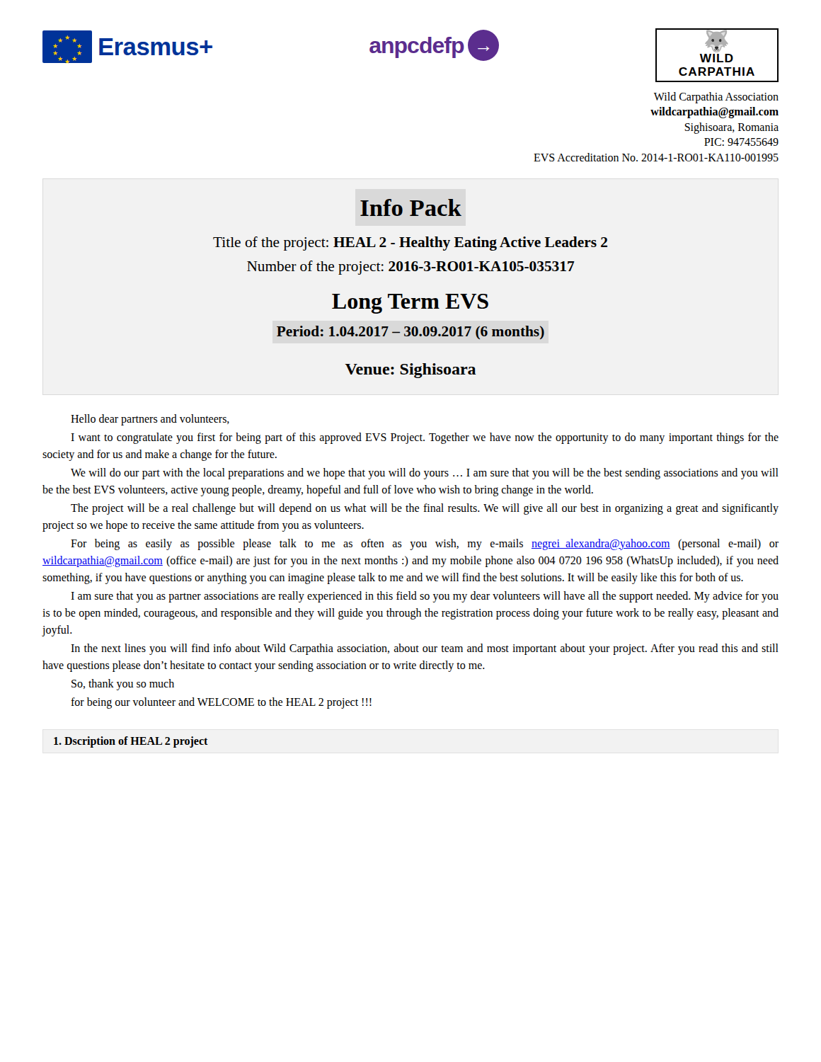★ ★ ★ ★ ★ ★ ★ ★ ★ ★
Erasmus+
anpcdefp →
🐺
WILD
CARPATHIA
Wild Carpathia Association
wildcarpathia@gmail.com
Sighisoara, Romania
PIC: 947455649
EVS Accreditation No. 2014-1-RO01-KA110-001995
Info Pack
Title of the project: HEAL 2 - Healthy Eating Active Leaders 2
Number of the project: 2016-3-RO01-KA105-035317
Long Term EVS
Period: 1.04.2017 – 30.09.2017 (6 months)
Venue: Sighisoara
Hello dear partners and volunteers,
I want to congratulate you first for being part of this approved EVS Project. Together we have now the opportunity to do many important things for the society and for us and make a change for the future.
We will do our part with the local preparations and we hope that you will do yours … I am sure that you will be the best sending associations and you will be the best EVS volunteers, active young people, dreamy, hopeful and full of love who wish to bring change in the world.
The project will be a real challenge but will depend on us what will be the final results. We will give all our best in organizing a great and significantly project so we hope to receive the same attitude from you as volunteers.
For being as easily as possible please talk to me as often as you wish, my e-mails negrei_alexandra@yahoo.com (personal e-mail) or wildcarpathia@gmail.com (office e-mail) are just for you in the next months :) and my mobile phone also 004 0720 196 958 (WhatsUp included), if you need something, if you have questions or anything you can imagine please talk to me and we will find the best solutions. It will be easily like this for both of us.
I am sure that you as partner associations are really experienced in this field so you my dear volunteers will have all the support needed. My advice for you is to be open minded, courageous, and responsible and they will guide you through the registration process doing your future work to be really easy, pleasant and joyful.
In the next lines you will find info about Wild Carpathia association, about our team and most important about your project. After you read this and still have questions please don’t hesitate to contact your sending association or to write directly to me.
So, thank you so much
for being our volunteer and WELCOME to the HEAL 2 project !!!
Dscription of HEAL 2 project